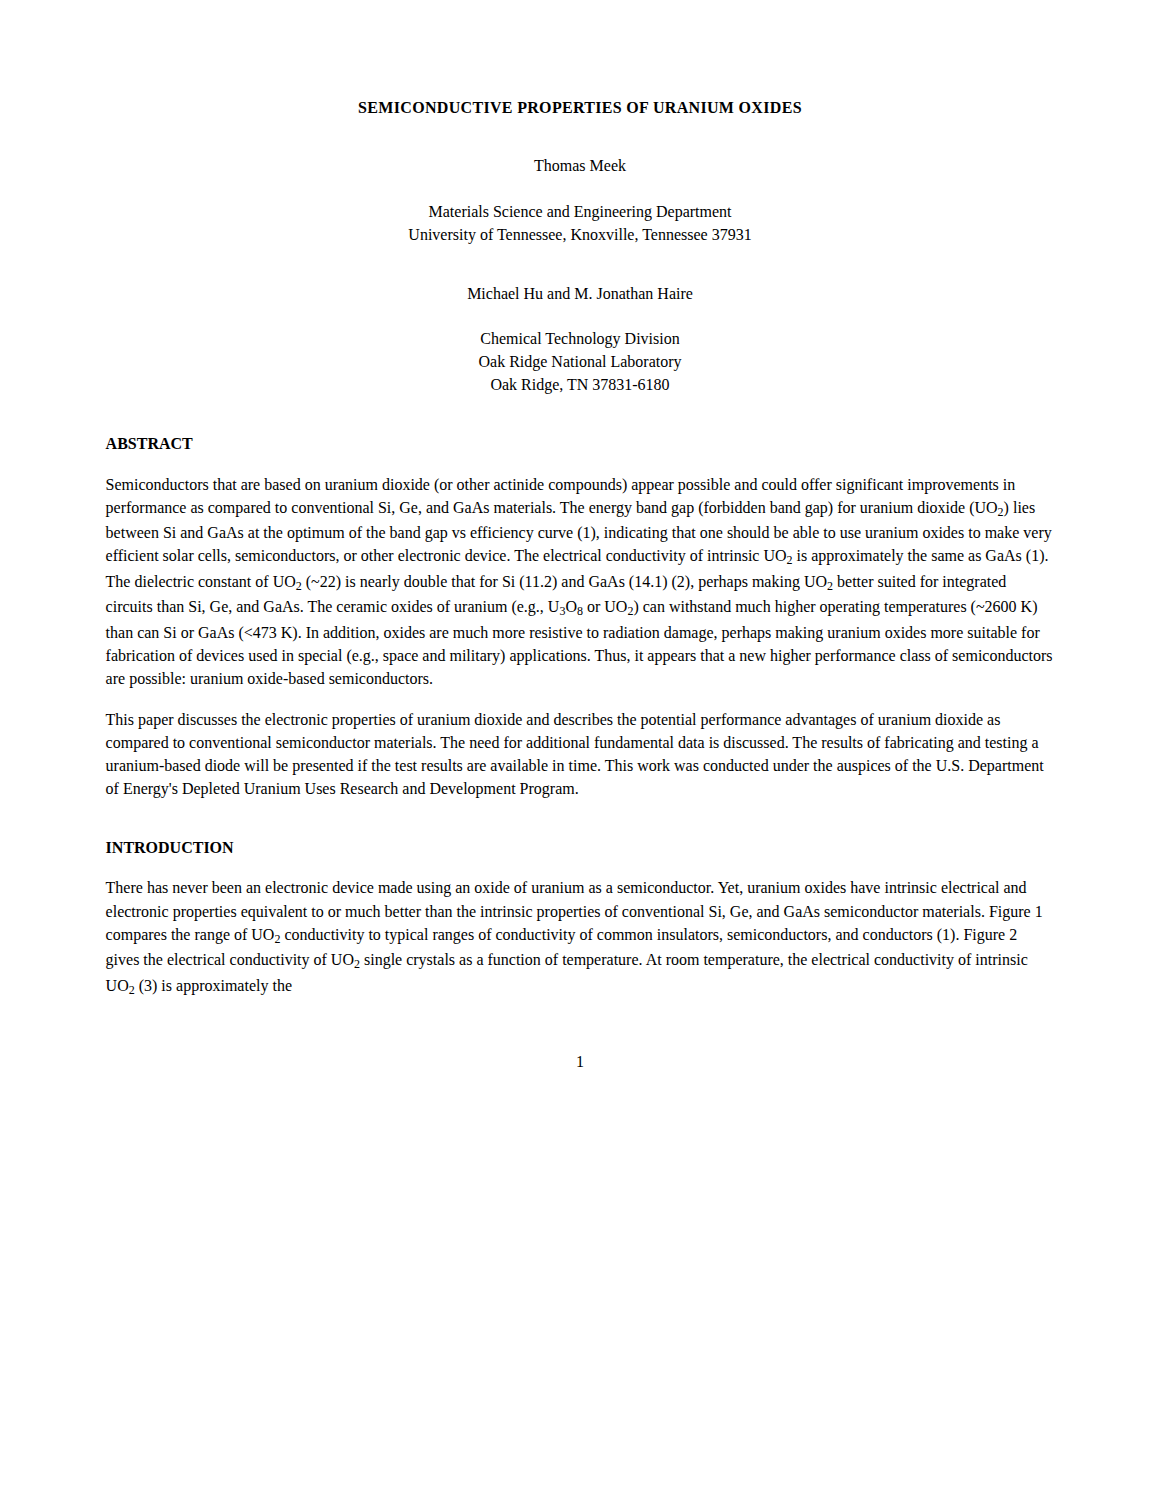SEMICONDUCTIVE PROPERTIES OF URANIUM OXIDES
Thomas Meek
Materials Science and Engineering Department
University of Tennessee, Knoxville, Tennessee 37931
Michael Hu and M. Jonathan Haire
Chemical Technology Division
Oak Ridge National Laboratory
Oak Ridge, TN 37831-6180
ABSTRACT
Semiconductors that are based on uranium dioxide (or other actinide compounds) appear possible and could offer significant improvements in performance as compared to conventional Si, Ge, and GaAs materials. The energy band gap (forbidden band gap) for uranium dioxide (UO2) lies between Si and GaAs at the optimum of the band gap vs efficiency curve (1), indicating that one should be able to use uranium oxides to make very efficient solar cells, semiconductors, or other electronic device. The electrical conductivity of intrinsic UO2 is approximately the same as GaAs (1). The dielectric constant of UO2 (~22) is nearly double that for Si (11.2) and GaAs (14.1) (2), perhaps making UO2 better suited for integrated circuits than Si, Ge, and GaAs. The ceramic oxides of uranium (e.g., U3O8 or UO2) can withstand much higher operating temperatures (~2600 K) than can Si or GaAs (<473 K). In addition, oxides are much more resistive to radiation damage, perhaps making uranium oxides more suitable for fabrication of devices used in special (e.g., space and military) applications. Thus, it appears that a new higher performance class of semiconductors are possible: uranium oxide-based semiconductors.
This paper discusses the electronic properties of uranium dioxide and describes the potential performance advantages of uranium dioxide as compared to conventional semiconductor materials. The need for additional fundamental data is discussed. The results of fabricating and testing a uranium-based diode will be presented if the test results are available in time. This work was conducted under the auspices of the U.S. Department of Energy's Depleted Uranium Uses Research and Development Program.
INTRODUCTION
There has never been an electronic device made using an oxide of uranium as a semiconductor. Yet, uranium oxides have intrinsic electrical and electronic properties equivalent to or much better than the intrinsic properties of conventional Si, Ge, and GaAs semiconductor materials. Figure 1 compares the range of UO2 conductivity to typical ranges of conductivity of common insulators, semiconductors, and conductors (1). Figure 2 gives the electrical conductivity of UO2 single crystals as a function of temperature. At room temperature, the electrical conductivity of intrinsic UO2 (3) is approximately the
1